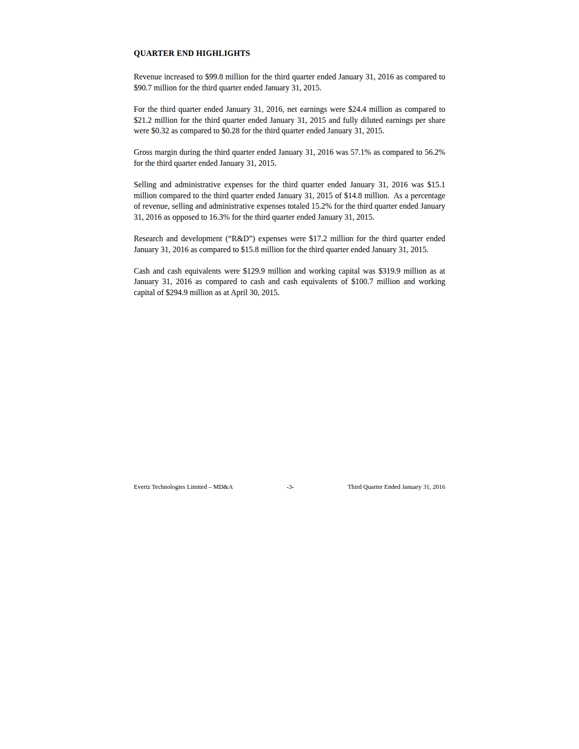QUARTER END HIGHLIGHTS
Revenue increased to $99.8 million for the third quarter ended January 31, 2016 as compared to $90.7 million for the third quarter ended January 31, 2015.
For the third quarter ended January 31, 2016, net earnings were $24.4 million as compared to $21.2 million for the third quarter ended January 31, 2015 and fully diluted earnings per share were $0.32 as compared to $0.28 for the third quarter ended January 31, 2015.
Gross margin during the third quarter ended January 31, 2016 was 57.1% as compared to 56.2% for the third quarter ended January 31, 2015.
Selling and administrative expenses for the third quarter ended January 31, 2016 was $15.1 million compared to the third quarter ended January 31, 2015 of $14.8 million. As a percentage of revenue, selling and administrative expenses totaled 15.2% for the third quarter ended January 31, 2016 as opposed to 16.3% for the third quarter ended January 31, 2015.
Research and development (“R&D”) expenses were $17.2 million for the third quarter ended January 31, 2016 as compared to $15.8 million for the third quarter ended January 31, 2015.
Cash and cash equivalents were $129.9 million and working capital was $319.9 million as at January 31, 2016 as compared to cash and cash equivalents of $100.7 million and working capital of $294.9 million as at April 30, 2015.
Evertz Technologies Limited – MD&A
-3-
Third Quarter Ended January 31, 2016